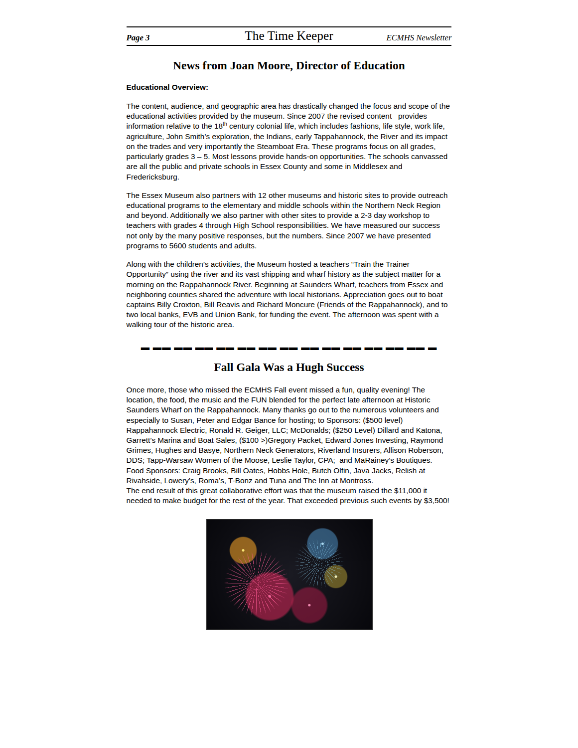| Page 3 | The Time Keeper | ECMHS Newsletter |
News from Joan Moore, Director of Education
Educational Overview:
The content, audience, and geographic area has drastically changed the focus and scope of the educational activities provided by the museum. Since 2007 the revised content provides information relative to the 18th century colonial life, which includes fashions, life style, work life, agriculture, John Smith’s exploration, the Indians, early Tappahannock, the River and its impact on the trades and very importantly the Steamboat Era. These programs focus on all grades, particularly grades 3 – 5. Most lessons provide hands-on opportunities. The schools canvassed are all the public and private schools in Essex County and some in Middlesex and Fredericksburg.
The Essex Museum also partners with 12 other museums and historic sites to provide outreach educational programs to the elementary and middle schools within the Northern Neck Region and beyond. Additionally we also partner with other sites to provide a 2-3 day workshop to teachers with grades 4 through High School responsibilities. We have measured our success not only by the many positive responses, but the numbers. Since 2007 we have presented programs to 5600 students and adults.
Along with the children’s activities, the Museum hosted a teachers “Train the Trainer Opportunity” using the river and its vast shipping and wharf history as the subject matter for a morning on the Rappahannock River. Beginning at Saunders Wharf, teachers from Essex and neighboring counties shared the adventure with local historians. Appreciation goes out to boat captains Billy Croxton, Bill Reavis and Richard Moncure (Friends of the Rappahannock), and to two local banks, EVB and Union Bank, for funding the event. The afternoon was spent with a walking tour of the historic area.
▬ ▬▬ ▬▬ ▬▬ ▬▬ ▬▬ ▬▬ ▬▬ ▬▬ ▬▬ ▬▬ ▬▬ ▬▬ ▬▬ ▬
Fall Gala Was a Hugh Success
Once more, those who missed the ECMHS Fall event missed a fun, quality evening! The location, the food, the music and the FUN blended for the perfect late afternoon at Historic Saunders Wharf on the Rappahannock. Many thanks go out to the numerous volunteers and especially to Susan, Peter and Edgar Bance for hosting; to Sponsors: ($500 level) Rappahannock Electric, Ronald R. Geiger, LLC; McDonalds; ($250 Level) Dillard and Katona, Garrett’s Marina and Boat Sales, ($100 >)Gregory Packet, Edward Jones Investing, Raymond Grimes, Hughes and Basye, Northern Neck Generators, Riverland Insurers, Allison Roberson, DDS; Tapp-Warsaw Women of the Moose, Leslie Taylor, CPA; and MaRainey’s Boutiques. Food Sponsors: Craig Brooks, Bill Oates, Hobbs Hole, Butch Olfin, Java Jacks, Relish at Rivahside, Lowery’s, Roma’s, T-Bonz and Tuna and The Inn at Montross.
The end result of this great collaborative effort was that the museum raised the $11,000 it needed to make budget for the rest of the year. That exceeded previous such events by $3,500!